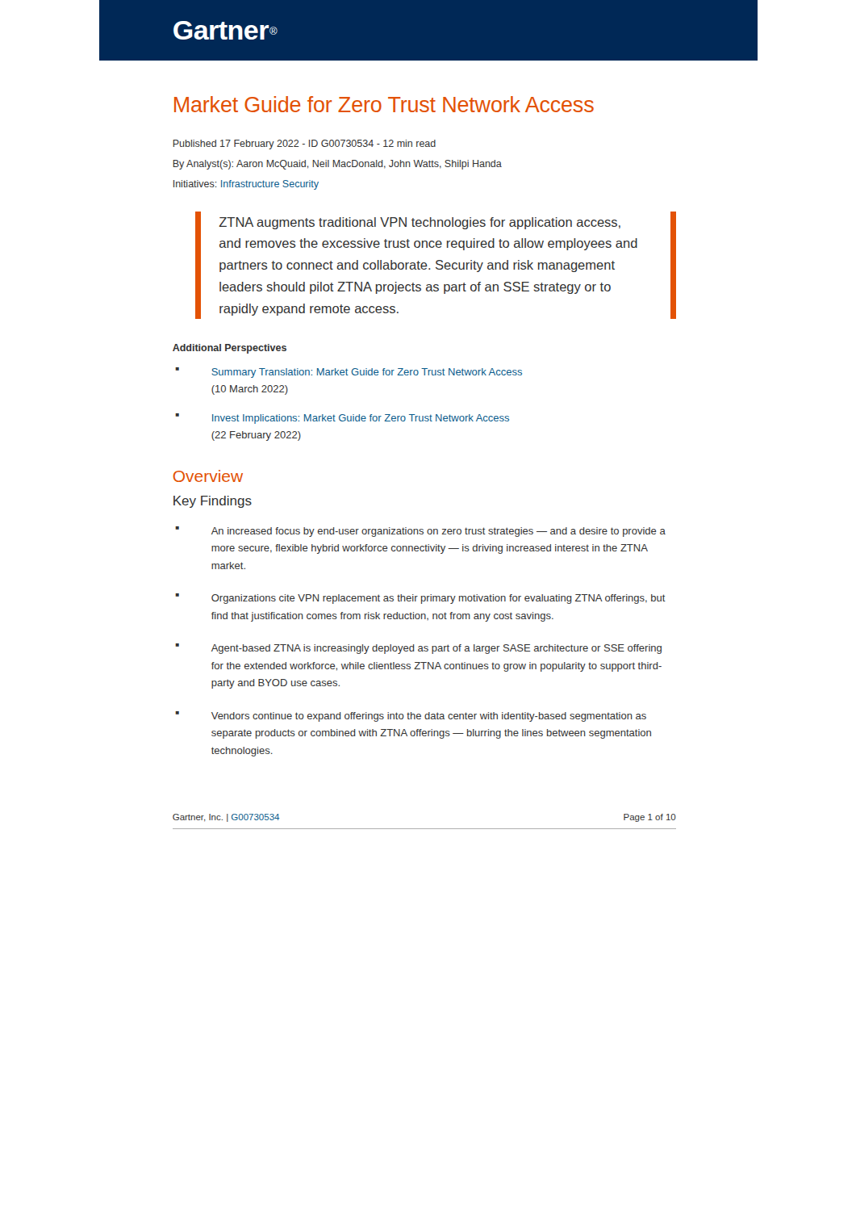Gartner®
Market Guide for Zero Trust Network Access
Published 17 February 2022 - ID G00730534 - 12 min read
By Analyst(s): Aaron McQuaid, Neil MacDonald, John Watts, Shilpi Handa
Initiatives: Infrastructure Security
ZTNA augments traditional VPN technologies for application access, and removes the excessive trust once required to allow employees and partners to connect and collaborate. Security and risk management leaders should pilot ZTNA projects as part of an SSE strategy or to rapidly expand remote access.
Additional Perspectives
Summary Translation: Market Guide for Zero Trust Network Access (10 March 2022)
Invest Implications: Market Guide for Zero Trust Network Access (22 February 2022)
Overview
Key Findings
An increased focus by end-user organizations on zero trust strategies — and a desire to provide a more secure, flexible hybrid workforce connectivity — is driving increased interest in the ZTNA market.
Organizations cite VPN replacement as their primary motivation for evaluating ZTNA offerings, but find that justification comes from risk reduction, not from any cost savings.
Agent-based ZTNA is increasingly deployed as part of a larger SASE architecture or SSE offering for the extended workforce, while clientless ZTNA continues to grow in popularity to support third-party and BYOD use cases.
Vendors continue to expand offerings into the data center with identity-based segmentation as separate products or combined with ZTNA offerings — blurring the lines between segmentation technologies.
Gartner, Inc. | G00730534 Page 1 of 10